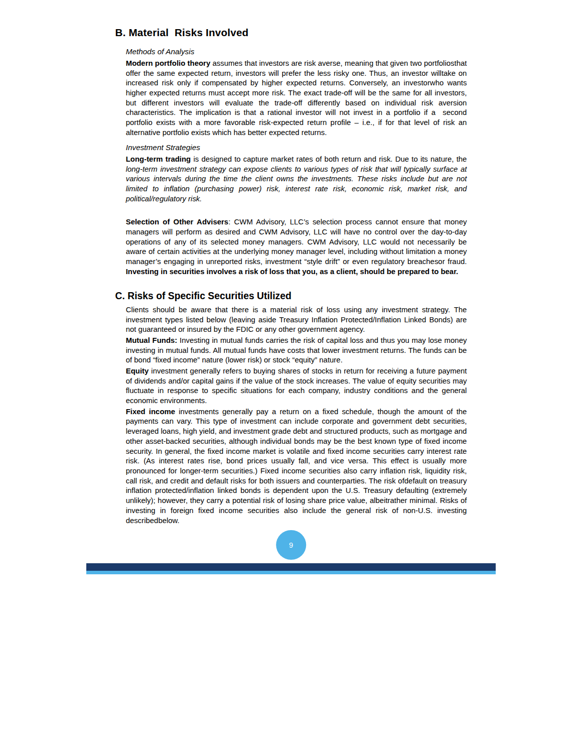B. Material Risks Involved
Methods of Analysis
Modern portfolio theory assumes that investors are risk averse, meaning that given two portfoliosthat offer the same expected return, investors will prefer the less risky one. Thus, an investor willtake on increased risk only if compensated by higher expected returns. Conversely, an investorwho wants higher expected returns must accept more risk. The exact trade-off will be the same for all investors, but different investors will evaluate the trade-off differently based on individual risk aversion characteristics. The implication is that a rational investor will not invest in a portfolio if a second portfolio exists with a more favorable risk-expected return profile – i.e., if for that level of risk an alternative portfolio exists which has better expected returns.
Investment Strategies
Long-term trading is designed to capture market rates of both return and risk. Due to its nature, the long-term investment strategy can expose clients to various types of risk that will typically surface at various intervals during the time the client owns the investments. These risks include but are not limited to inflation (purchasing power) risk, interest rate risk, economic risk, market risk, and political/regulatory risk.
Selection of Other Advisers: CWM Advisory, LLC’s selection process cannot ensure that money managers will perform as desired and CWM Advisory, LLC will have no control over the day-to-day operations of any of its selected money managers. CWM Advisory, LLC would not necessarily be aware of certain activities at the underlying money manager level, including without limitation a money manager’s engaging in unreported risks, investment “style drift” or even regulatory breachesor fraud. Investing in securities involves a risk of loss that you, as a client, should be prepared to bear.
C. Risks of Specific Securities Utilized
Clients should be aware that there is a material risk of loss using any investment strategy. The investment types listed below (leaving aside Treasury Inflation Protected/Inflation Linked Bonds) are not guaranteed or insured by the FDIC or any other government agency.
Mutual Funds: Investing in mutual funds carries the risk of capital loss and thus you may lose money investing in mutual funds. All mutual funds have costs that lower investment returns. The funds can be of bond “fixed income” nature (lower risk) or stock “equity” nature.
Equity investment generally refers to buying shares of stocks in return for receiving a future payment of dividends and/or capital gains if the value of the stock increases. The value of equity securities may fluctuate in response to specific situations for each company, industry conditions and the general economic environments.
Fixed income investments generally pay a return on a fixed schedule, though the amount of the payments can vary. This type of investment can include corporate and government debt securities, leveraged loans, high yield, and investment grade debt and structured products, such as mortgage and other asset-backed securities, although individual bonds may be the best known type of fixed income security. In general, the fixed income market is volatile and fixed income securities carry interest rate risk. (As interest rates rise, bond prices usually fall, and vice versa. This effect is usually more pronounced for longer-term securities.) Fixed income securities also carry inflation risk, liquidity risk, call risk, and credit and default risks for both issuers and counterparties. The risk ofdefault on treasury inflation protected/inflation linked bonds is dependent upon the U.S. Treasury defaulting (extremely unlikely); however, they carry a potential risk of losing share price value, albeitrather minimal. Risks of investing in foreign fixed income securities also include the general risk of non-U.S. investing describedbelow.
9